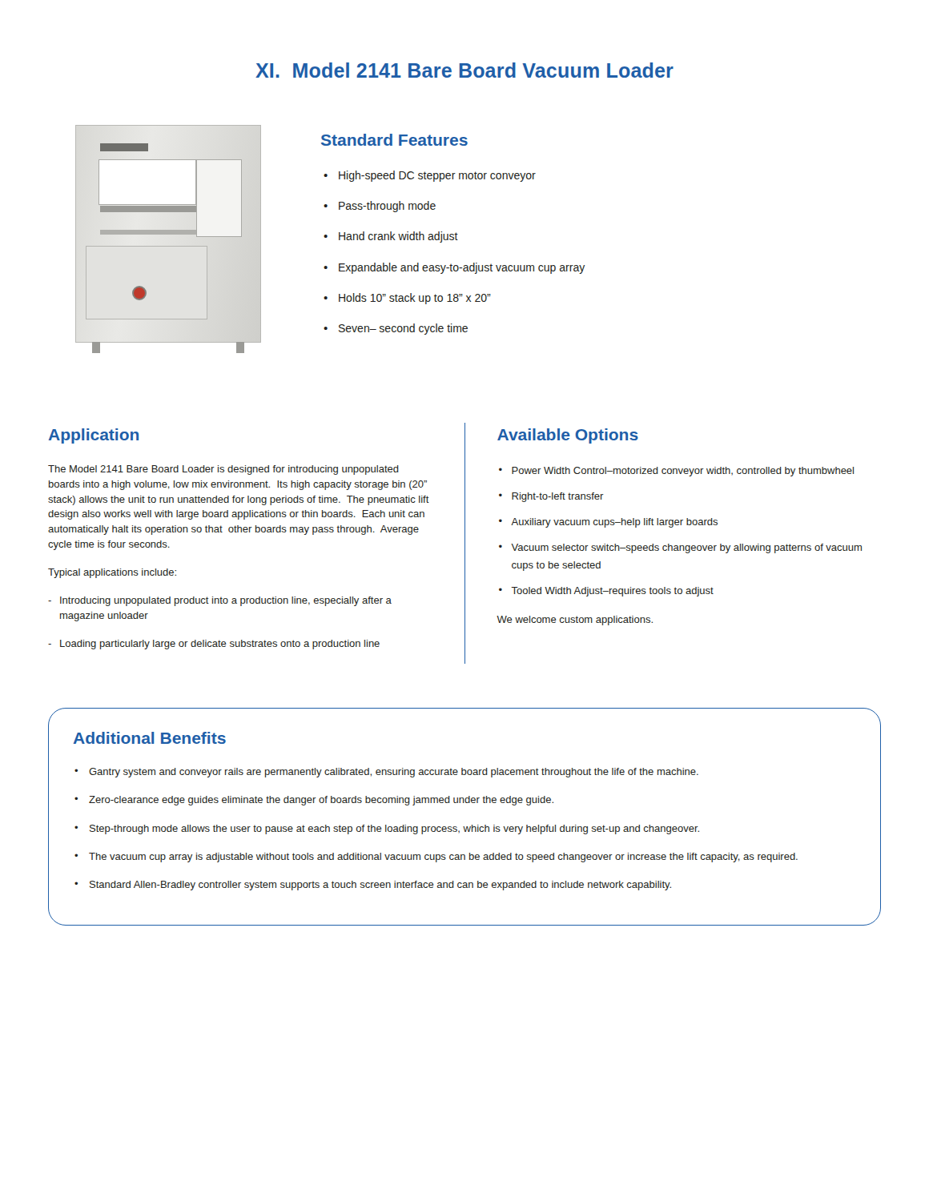XI. Model 2141 Bare Board Vacuum Loader
Standard Features
High-speed DC stepper motor conveyor
Pass-through mode
Hand crank width adjust
Expandable and easy-to-adjust vacuum cup array
Holds 10” stack up to 18” x 20”
Seven– second cycle time
Application
The Model 2141 Bare Board Loader is designed for introducing unpopulated boards into a high volume, low mix environment. Its high capacity storage bin (20” stack) allows the unit to run unattended for long periods of time. The pneumatic lift design also works well with large board applications or thin boards. Each unit can automatically halt its operation so that other boards may pass through. Average cycle time is four seconds.
Typical applications include:
Introducing unpopulated product into a production line, especially after a magazine unloader
Loading particularly large or delicate substrates onto a production line
Available Options
Power Width Control–motorized conveyor width, controlled by thumbwheel
Right-to-left transfer
Auxiliary vacuum cups–help lift larger boards
Vacuum selector switch–speeds changeover by allowing patterns of vacuum cups to be selected
Tooled Width Adjust–requires tools to adjust
We welcome custom applications.
Additional Benefits
Gantry system and conveyor rails are permanently calibrated, ensuring accurate board placement throughout the life of the machine.
Zero-clearance edge guides eliminate the danger of boards becoming jammed under the edge guide.
Step-through mode allows the user to pause at each step of the loading process, which is very helpful during set-up and changeover.
The vacuum cup array is adjustable without tools and additional vacuum cups can be added to speed changeover or increase the lift capacity, as required.
Standard Allen-Bradley controller system supports a touch screen interface and can be expanded to include network capability.